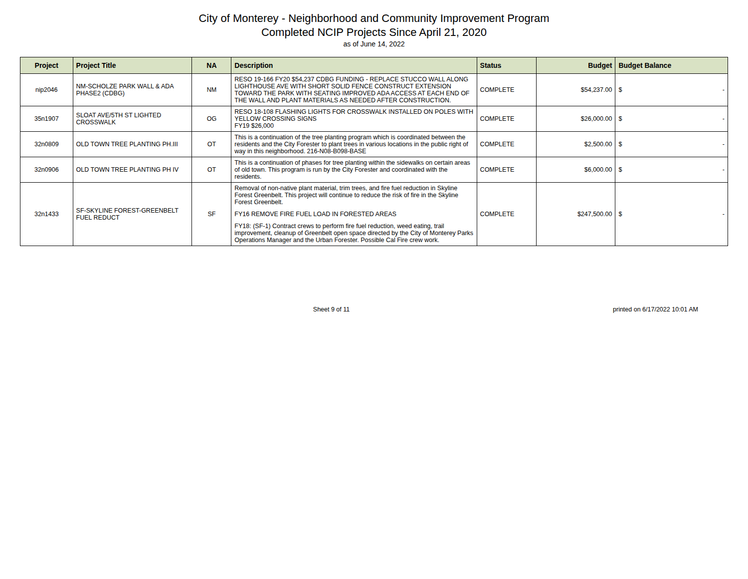City of Monterey - Neighborhood and Community Improvement Program
Completed NCIP Projects Since April 21, 2020
as of June 14, 2022
| Project | Project Title | NA | Description | Status | Budget | Budget Balance |
| --- | --- | --- | --- | --- | --- | --- |
| nip2046 | NM-SCHOLZE PARK WALL & ADA PHASE2 (CDBG) | NM | RESO 19-166 FY20 $54,237 CDBG FUNDING - REPLACE STUCCO WALL ALONG LIGHTHOUSE AVE WITH SHORT SOLID FENCE CONSTRUCT EXTENSION TOWARD THE PARK WITH SEATING IMPROVED ADA ACCESS AT EACH END OF THE WALL AND PLANT MATERIALS AS NEEDED AFTER CONSTRUCTION. | COMPLETE | $54,237.00 | $ - |
| 35n1907 | SLOAT AVE/5TH ST LIGHTED CROSSWALK | OG | RESO 18-108 FLASHING LIGHTS FOR CROSSWALK INSTALLED ON POLES WITH YELLOW CROSSING SIGNS FY19 $26,000 | COMPLETE | $26,000.00 | $ - |
| 32n0809 | OLD TOWN TREE PLANTING PH.III | OT | This is a continuation of the tree planting program which is coordinated between the residents and the City Forester to plant trees in various locations in the public right of way in this neighborhood. 216-N08-B098-BASE | COMPLETE | $2,500.00 | $ - |
| 32n0906 | OLD TOWN TREE PLANTING PH IV | OT | This is a continuation of phases for tree planting within the sidewalks on certain areas of old town. This program is run by the City Forester and coordinated with the residents. | COMPLETE | $6,000.00 | $ - |
| 32n1433 | SF-SKYLINE FOREST-GREENBELT FUEL REDUCT | SF | Removal of non-native plant material, trim trees, and fire fuel reduction in Skyline Forest Greenbelt. This project will continue to reduce the risk of fire in the Skyline Forest Greenbelt. FY16 REMOVE FIRE FUEL LOAD IN FORESTED AREAS FY18: (SF-1) Contract crews to perform fire fuel reduction, weed eating, trail improvement, cleanup of Greenbelt open space directed by the City of Monterey Parks Operations Manager and the Urban Forester. Possible Cal Fire crew work. | COMPLETE | $247,500.00 | $ - |
Sheet 9 of 11 printed on 6/17/2022 10:01 AM